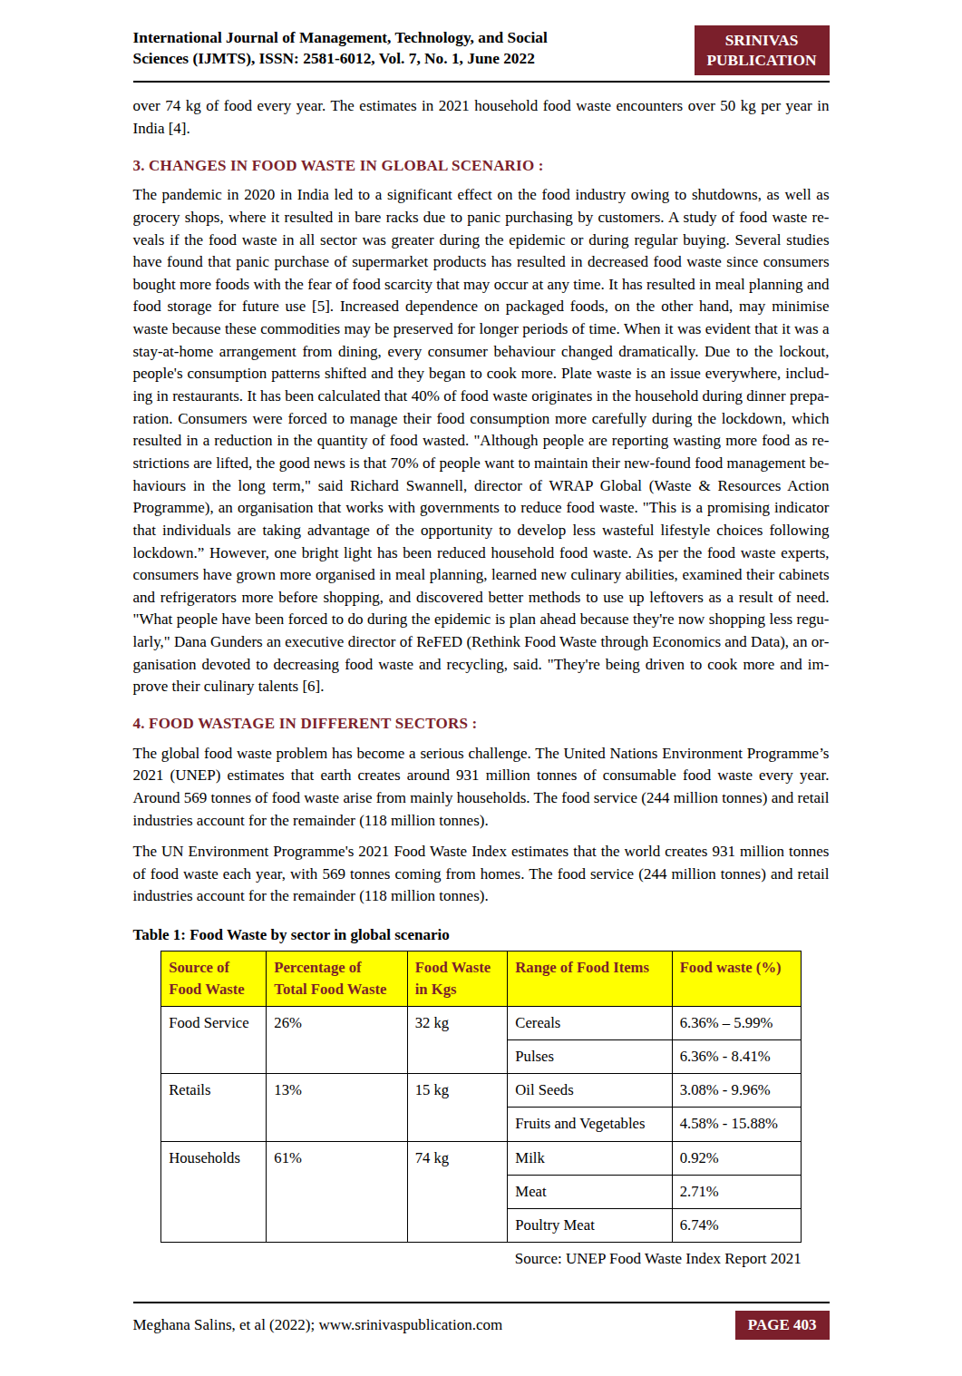International Journal of Management, Technology, and Social
Sciences (IJMTS), ISSN: 2581-6012, Vol. 7, No. 1, June 2022
SRINIVAS
PUBLICATION
over 74 kg of food every year. The estimates in 2021 household food waste encounters over 50 kg per year in India [4].
3. CHANGES IN FOOD WASTE IN GLOBAL SCENARIO :
The pandemic in 2020 in India led to a significant effect on the food industry owing to shutdowns, as well as grocery shops, where it resulted in bare racks due to panic purchasing by customers. A study of food waste reveals if the food waste in all sector was greater during the epidemic or during regular buying. Several studies have found that panic purchase of supermarket products has resulted in decreased food waste since consumers bought more foods with the fear of food scarcity that may occur at any time. It has resulted in meal planning and food storage for future use [5]. Increased dependence on packaged foods, on the other hand, may minimise waste because these commodities may be preserved for longer periods of time. When it was evident that it was a stay-at-home arrangement from dining, every consumer behaviour changed dramatically. Due to the lockout, people's consumption patterns shifted and they began to cook more. Plate waste is an issue everywhere, including in restaurants. It has been calculated that 40% of food waste originates in the household during dinner preparation. Consumers were forced to manage their food consumption more carefully during the lockdown, which resulted in a reduction in the quantity of food wasted. "Although people are reporting wasting more food as restrictions are lifted, the good news is that 70% of people want to maintain their new-found food management behaviours in the long term," said Richard Swannell, director of WRAP Global (Waste & Resources Action Programme), an organisation that works with governments to reduce food waste. "This is a promising indicator that individuals are taking advantage of the opportunity to develop less wasteful lifestyle choices following lockdown.” However, one bright light has been reduced household food waste. As per the food waste experts, consumers have grown more organised in meal planning, learned new culinary abilities, examined their cabinets and refrigerators more before shopping, and discovered better methods to use up leftovers as a result of need. "What people have been forced to do during the epidemic is plan ahead because they're now shopping less regularly," Dana Gunders an executive director of ReFED (Rethink Food Waste through Economics and Data), an organisation devoted to decreasing food waste and recycling, said. "They're being driven to cook more and improve their culinary talents [6].
4. FOOD WASTAGE IN DIFFERENT SECTORS :
The global food waste problem has become a serious challenge. The United Nations Environment Programme’s 2021 (UNEP) estimates that earth creates around 931 million tonnes of consumable food waste every year. Around 569 tonnes of food waste arise from mainly households. The food service (244 million tonnes) and retail industries account for the remainder (118 million tonnes).
The UN Environment Programme's 2021 Food Waste Index estimates that the world creates 931 million tonnes of food waste each year, with 569 tonnes coming from homes. The food service (244 million tonnes) and retail industries account for the remainder (118 million tonnes).
Table 1: Food Waste by sector in global scenario
| Source of Food Waste | Percentage of Total Food Waste | Food Waste in Kgs | Range of Food Items | Food waste (%) |
| --- | --- | --- | --- | --- |
| Food Service | 26% | 32 kg | Cereals | 6.36% – 5.99% |
| Pulses | 6.36% - 8.41% |
| Retails | 13% | 15 kg | Oil Seeds | 3.08% - 9.96% |
| Fruits and Vegetables | 4.58% - 15.88% |
| Households | 61% | 74 kg | Milk | 0.92% |
| Meat | 2.71% |
| Poultry Meat | 6.74% |
Source: UNEP Food Waste Index Report 2021
Meghana Salins, et al (2022); www.srinivaspublication.com
PAGE 403